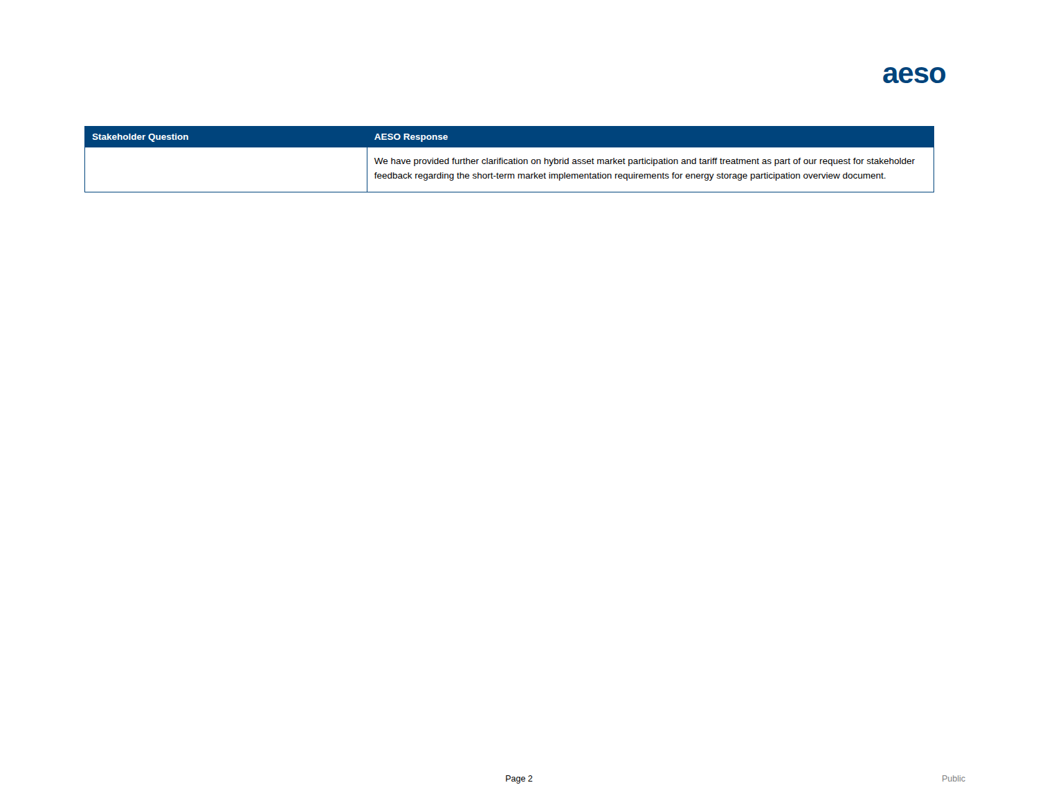aeso
| Stakeholder Question | AESO Response |
| --- | --- |
| | We have provided further clarification on hybrid asset market participation and tariff treatment as part of our request for stakeholder feedback regarding the short-term market implementation requirements for energy storage participation overview document. |
Page 2 Public